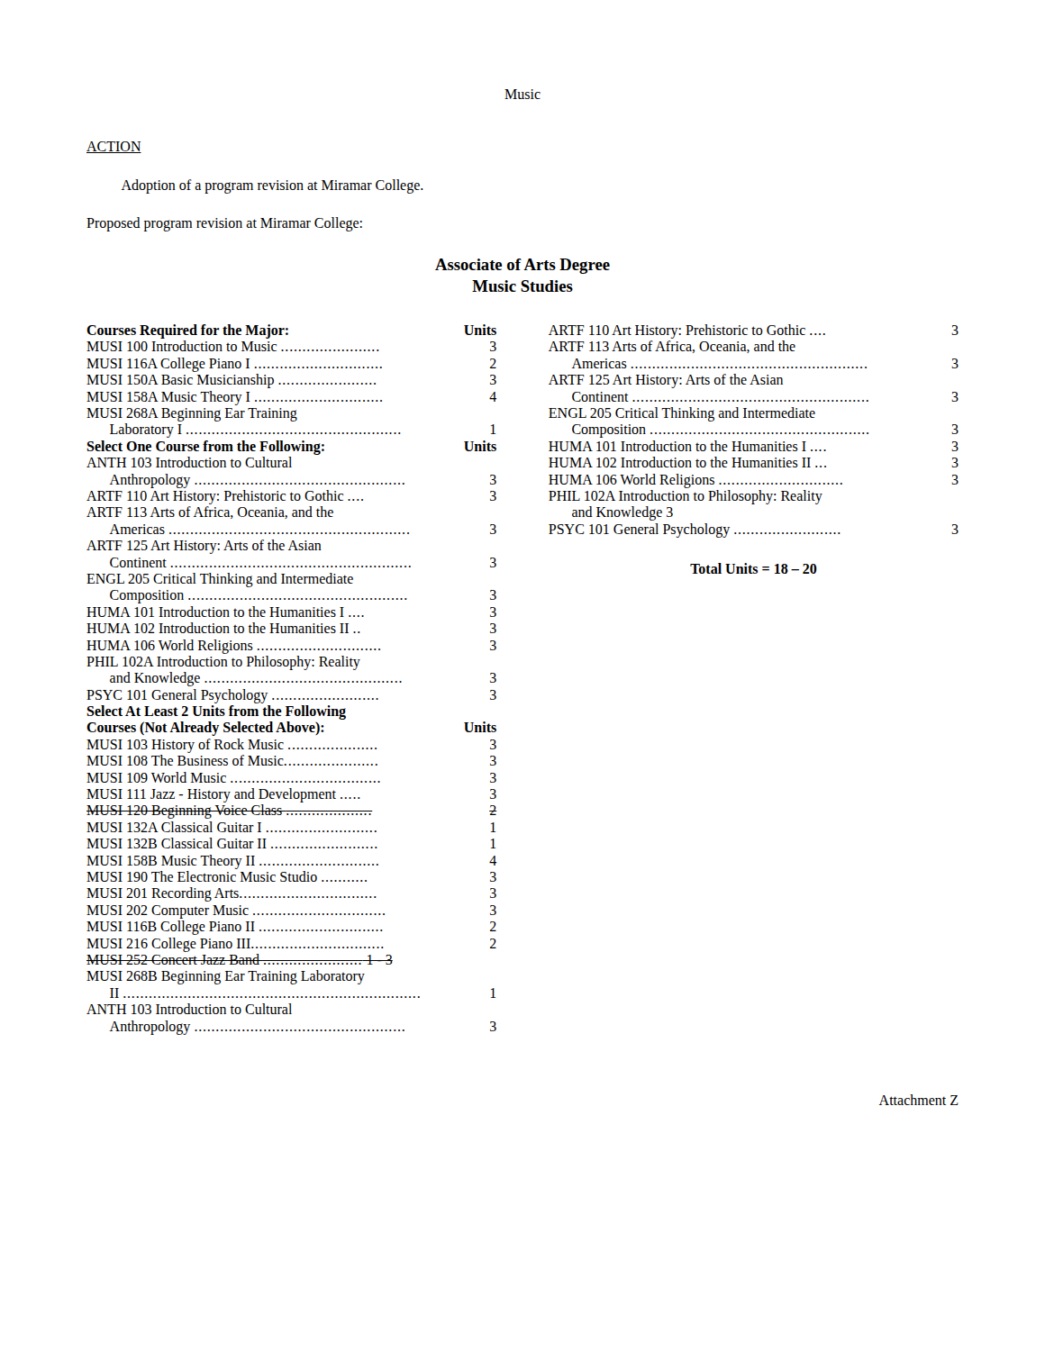Music
ACTION
Adoption of a program revision at Miramar College.
Proposed program revision at Miramar College:
Associate of Arts Degree
Music Studies
| Courses Required for the Major: | Units |
| MUSI 100 Introduction to Music ....................... | 3 |
| MUSI 116A College Piano I .............................. | 2 |
| MUSI 150A Basic Musicianship ....................... | 3 |
| MUSI 158A Music Theory I .............................. | 4 |
| MUSI 268A Beginning Ear Training Laboratory I .................................................. | 1 |
| Select One Course from the Following: | Units |
| ANTH 103 Introduction to Cultural Anthropology ................................................. | 3 |
| ARTF 110 Art History: Prehistoric to Gothic .... | 3 |
| ARTF 113 Arts of Africa, Oceania, and the Americas ........................................................ | 3 |
| ARTF 125 Art History: Arts of the Asian Continent ........................................................ | 3 |
| ENGL 205 Critical Thinking and Intermediate Composition ................................................... | 3 |
| HUMA 101 Introduction to the Humanities I .... | 3 |
| HUMA 102 Introduction to the Humanities II .. | 3 |
| HUMA 106 World Religions ............................. | 3 |
| PHIL 102A Introduction to Philosophy: Reality and Knowledge .............................................. | 3 |
| PSYC 101 General Psychology ......................... | 3 |
| Select At Least 2 Units from the Following | |
| Courses (Not Already Selected Above): | Units |
| MUSI 103 History of Rock Music ..................... | 3 |
| MUSI 108 The Business of Music ...................... | 3 |
| MUSI 109 World Music ................................... | 3 |
| MUSI 111 Jazz - History and Development ..... | 3 |
| MUSI 120 Beginning Voice Class .................... | 2 |
| MUSI 132A Classical Guitar I .......................... | 1 |
| MUSI 132B Classical Guitar II ......................... | 1 |
| MUSI 158B Music Theory II ............................ | 4 |
| MUSI 190 The Electronic Music Studio ........... | 3 |
| MUSI 201 Recording Arts ................................ | 3 |
| MUSI 202 Computer Music ............................... | 3 |
| MUSI 116B College Piano II ............................. | 2 |
| MUSI 216 College Piano III ............................... | 2 |
| MUSI 252 Concert Jazz Band ....................... 1 - 3 | |
| MUSI 268B Beginning Ear Training Laboratory II ..................................................................... | 1 |
| ANTH 103 Introduction to Cultural Anthropology ................................................. | 3 |
| ARTF 110 Art History: Prehistoric to Gothic .... | 3 |
| ARTF 113 Arts of Africa, Oceania, and the Americas ....................................................... | 3 |
| ARTF 125 Art History: Arts of the Asian Continent ....................................................... | 3 |
| ENGL 205 Critical Thinking and Intermediate Composition ................................................... | 3 |
| HUMA 101 Introduction to the Humanities I .... | 3 |
| HUMA 102 Introduction to the Humanities II ... | 3 |
| HUMA 106 World Religions ............................. | 3 |
| PHIL 102A Introduction to Philosophy: Reality and Knowledge 3 | |
| PSYC 101 General Psychology ......................... | 3 |
Total Units = 18 – 20
Attachment Z